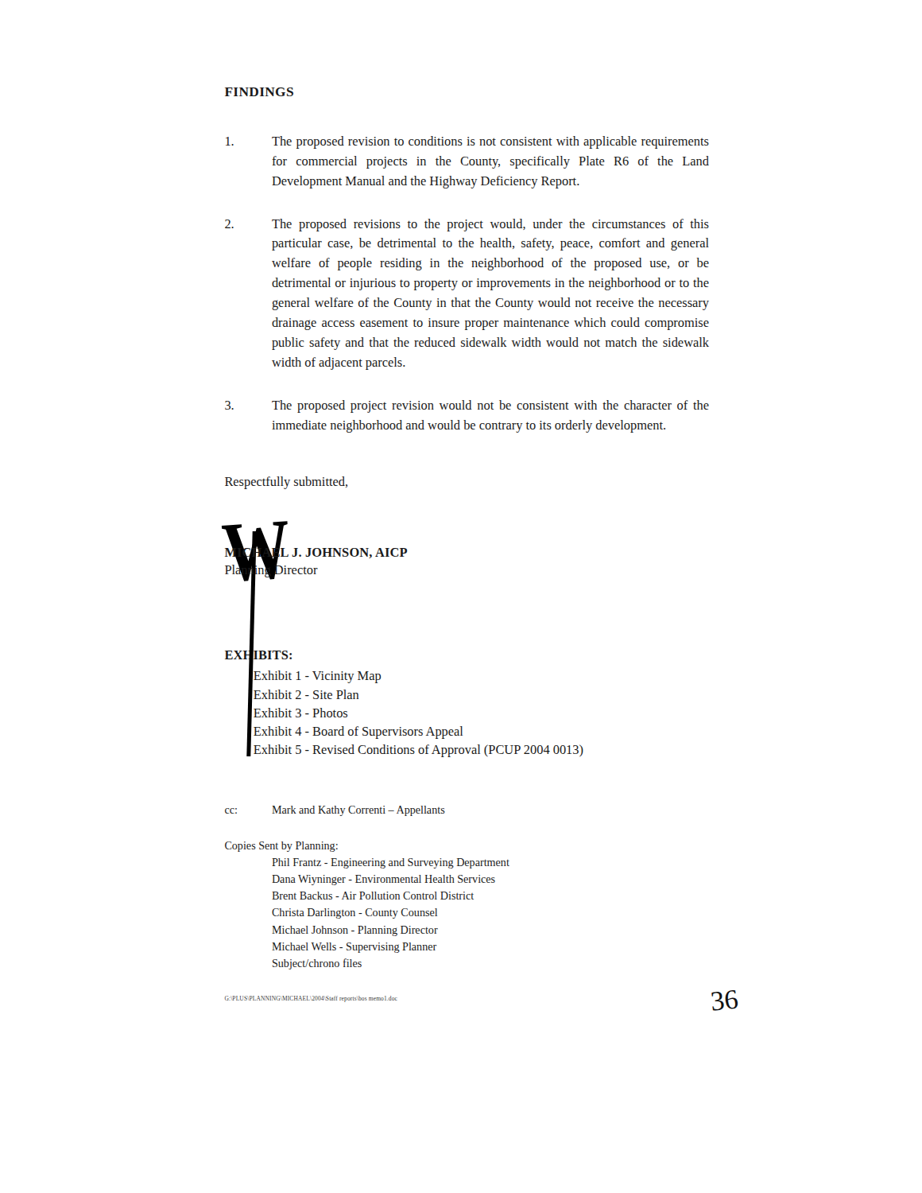FINDINGS
1. The proposed revision to conditions is not consistent with applicable requirements for commercial projects in the County, specifically Plate R6 of the Land Development Manual and the Highway Deficiency Report.
2. The proposed revisions to the project would, under the circumstances of this particular case, be detrimental to the health, safety, peace, comfort and general welfare of people residing in the neighborhood of the proposed use, or be detrimental or injurious to property or improvements in the neighborhood or to the general welfare of the County in that the County would not receive the necessary drainage access easement to insure proper maintenance which could compromise public safety and that the reduced sidewalk width would not match the sidewalk width of adjacent parcels.
3. The proposed project revision would not be consistent with the character of the immediate neighborhood and would be contrary to its orderly development.
Respectfully submitted,
W
MICHAEL J. JOHNSON, AICP
Planning Director
EXHIBITS:
Exhibit 1 - Vicinity Map
Exhibit 2 - Site Plan
Exhibit 3 - Photos
Exhibit 4 - Board of Supervisors Appeal
Exhibit 5 - Revised Conditions of Approval (PCUP 2004 0013)
cc: Mark and Kathy Correnti – Appellants
Copies Sent by Planning:
Phil Frantz - Engineering and Surveying Department
Dana Wiyninger - Environmental Health Services
Brent Backus - Air Pollution Control District
Christa Darlington - County Counsel
Michael Johnson - Planning Director
Michael Wells - Supervising Planner
Subject/chrono files
G:\PLUS\PLANNING\MICHAEL\2004\Staff reports\bos memo1.doc
36